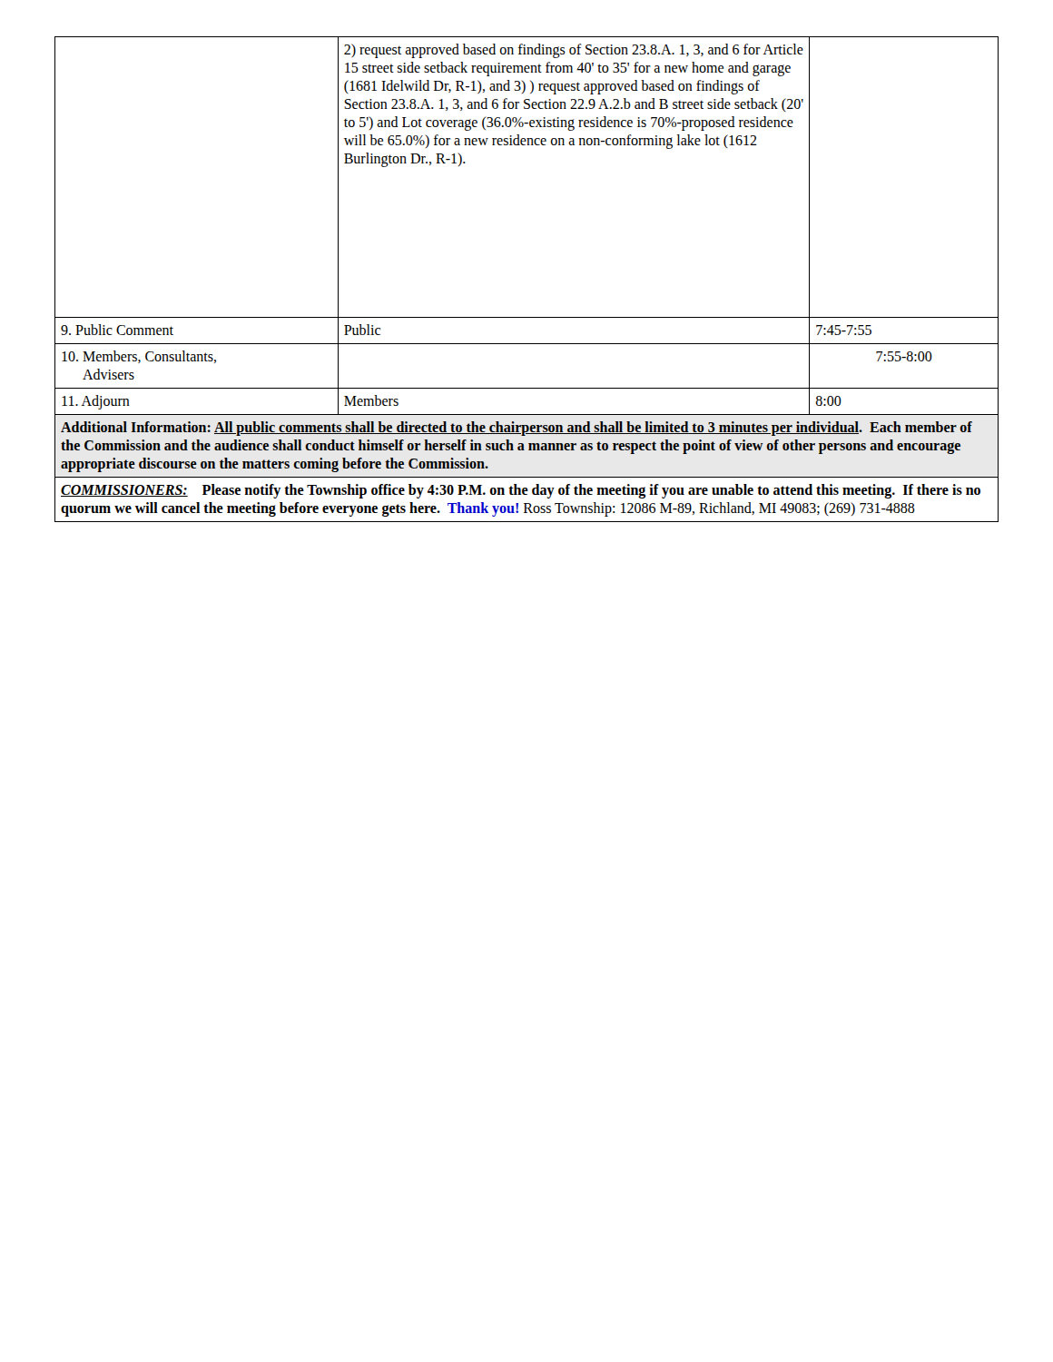| | 2) request approved based on findings of Section 23.8.A. 1, 3, and 6 for Article 15 street side setback requirement from 40' to 35' for a new home and garage (1681 Idelwild Dr, R-1), and 3) ) request approved based on findings of Section 23.8.A. 1, 3, and 6 for Section 22.9 A.2.b and B street side setback (20' to 5') and Lot coverage (36.0%-existing residence is 70%-proposed residence will be 65.0%) for a new residence on a non-conforming lake lot (1612 Burlington Dr., R-1). | |
| 9. Public Comment | Public | 7:45-7:55 |
| 10. Members, Consultants, Advisers | | 7:55-8:00 |
| 11. Adjourn | Members | 8:00 |
| Additional Information: All public comments shall be directed to the chairperson and shall be limited to 3 minutes per individual . Each member of the Commission and the audience shall conduct himself or herself in such a manner as to respect the point of view of other persons and encourage appropriate discourse on the matters coming before the Commission. |
| COMMISSIONERS: Please notify the Township office by 4:30 P.M. on the day of the meeting if you are unable to attend this meeting. If there is no quorum we will cancel the meeting before everyone gets here. Thank you! Ross Township: 12086 M-89, Richland, MI 49083; (269) 731-4888 |